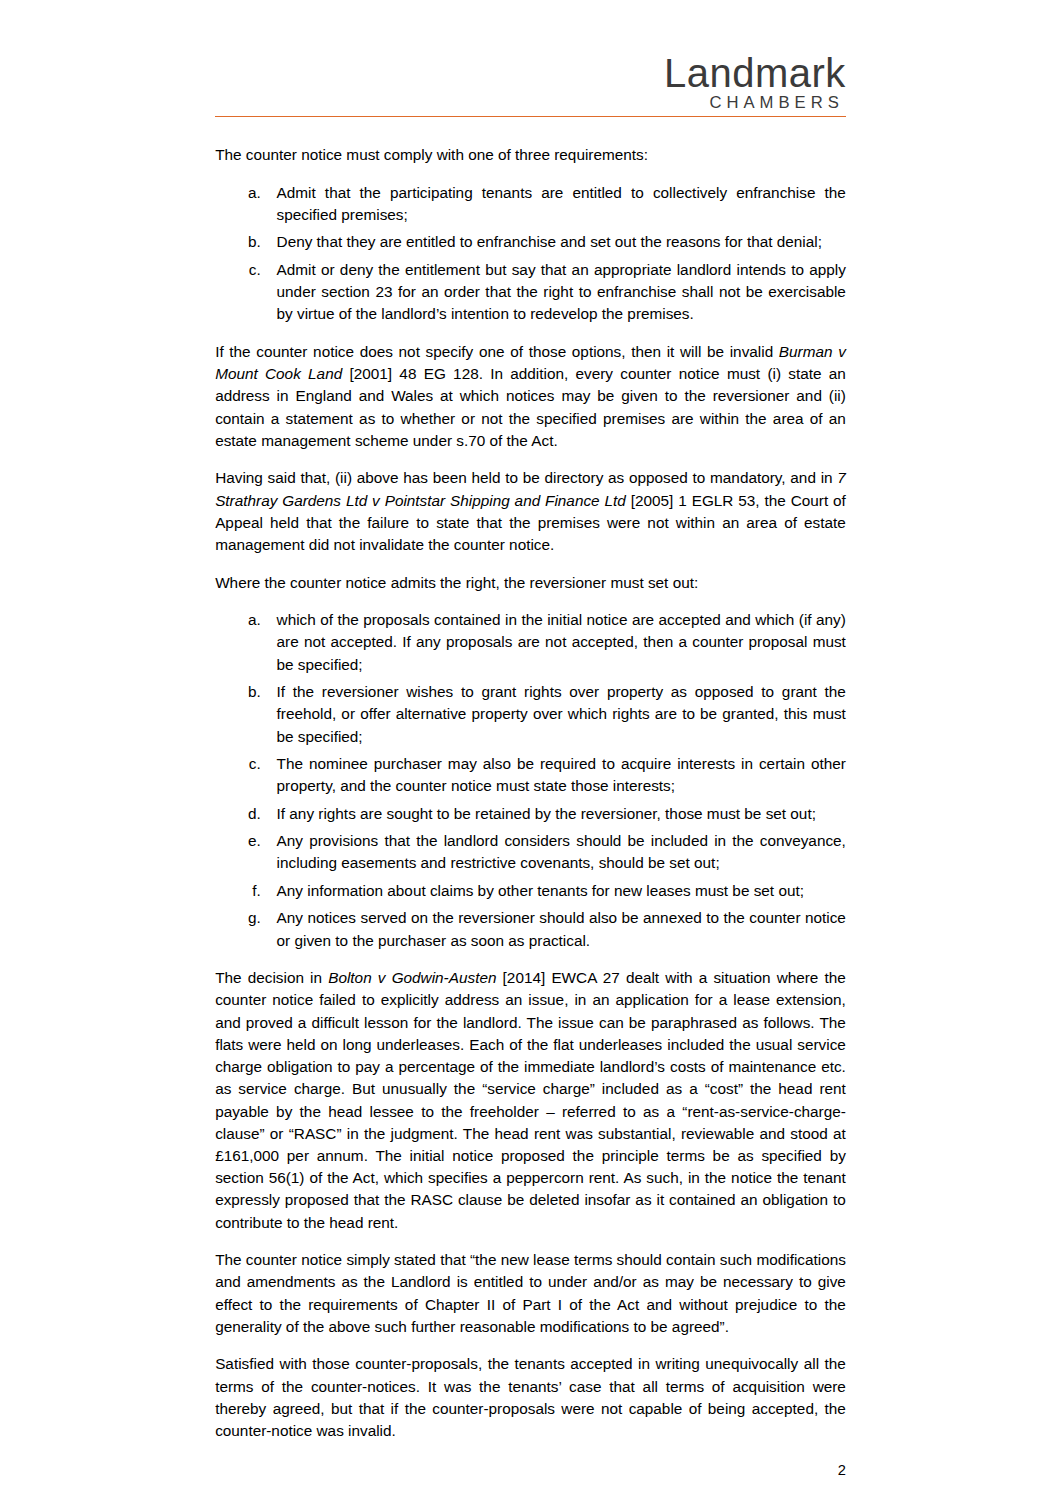Landmark
CHAMBERS
The counter notice must comply with one of three requirements:
Admit that the participating tenants are entitled to collectively enfranchise the specified premises;
Deny that they are entitled to enfranchise and set out the reasons for that denial;
Admit or deny the entitlement but say that an appropriate landlord intends to apply under section 23 for an order that the right to enfranchise shall not be exercisable by virtue of the landlord’s intention to redevelop the premises.
If the counter notice does not specify one of those options, then it will be invalid Burman v Mount Cook Land [2001] 48 EG 128. In addition, every counter notice must (i) state an address in England and Wales at which notices may be given to the reversioner and (ii) contain a statement as to whether or not the specified premises are within the area of an estate management scheme under s.70 of the Act.
Having said that, (ii) above has been held to be directory as opposed to mandatory, and in 7 Strathray Gardens Ltd v Pointstar Shipping and Finance Ltd [2005] 1 EGLR 53, the Court of Appeal held that the failure to state that the premises were not within an area of estate management did not invalidate the counter notice.
Where the counter notice admits the right, the reversioner must set out:
which of the proposals contained in the initial notice are accepted and which (if any) are not accepted. If any proposals are not accepted, then a counter proposal must be specified;
If the reversioner wishes to grant rights over property as opposed to grant the freehold, or offer alternative property over which rights are to be granted, this must be specified;
The nominee purchaser may also be required to acquire interests in certain other property, and the counter notice must state those interests;
If any rights are sought to be retained by the reversioner, those must be set out;
Any provisions that the landlord considers should be included in the conveyance, including easements and restrictive covenants, should be set out;
Any information about claims by other tenants for new leases must be set out;
Any notices served on the reversioner should also be annexed to the counter notice or given to the purchaser as soon as practical.
The decision in Bolton v Godwin-Austen [2014] EWCA 27 dealt with a situation where the counter notice failed to explicitly address an issue, in an application for a lease extension, and proved a difficult lesson for the landlord. The issue can be paraphrased as follows. The flats were held on long underleases. Each of the flat underleases included the usual service charge obligation to pay a percentage of the immediate landlord’s costs of maintenance etc. as service charge. But unusually the “service charge” included as a “cost” the head rent payable by the head lessee to the freeholder – referred to as a “rent-as-service-charge-clause” or “RASC” in the judgment. The head rent was substantial, reviewable and stood at £161,000 per annum. The initial notice proposed the principle terms be as specified by section 56(1) of the Act, which specifies a peppercorn rent. As such, in the notice the tenant expressly proposed that the RASC clause be deleted insofar as it contained an obligation to contribute to the head rent.
The counter notice simply stated that “the new lease terms should contain such modifications and amendments as the Landlord is entitled to under and/or as may be necessary to give effect to the requirements of Chapter II of Part I of the Act and without prejudice to the generality of the above such further reasonable modifications to be agreed”.
Satisfied with those counter-proposals, the tenants accepted in writing unequivocally all the terms of the counter-notices. It was the tenants’ case that all terms of acquisition were thereby agreed, but that if the counter-proposals were not capable of being accepted, the counter-notice was invalid.
2